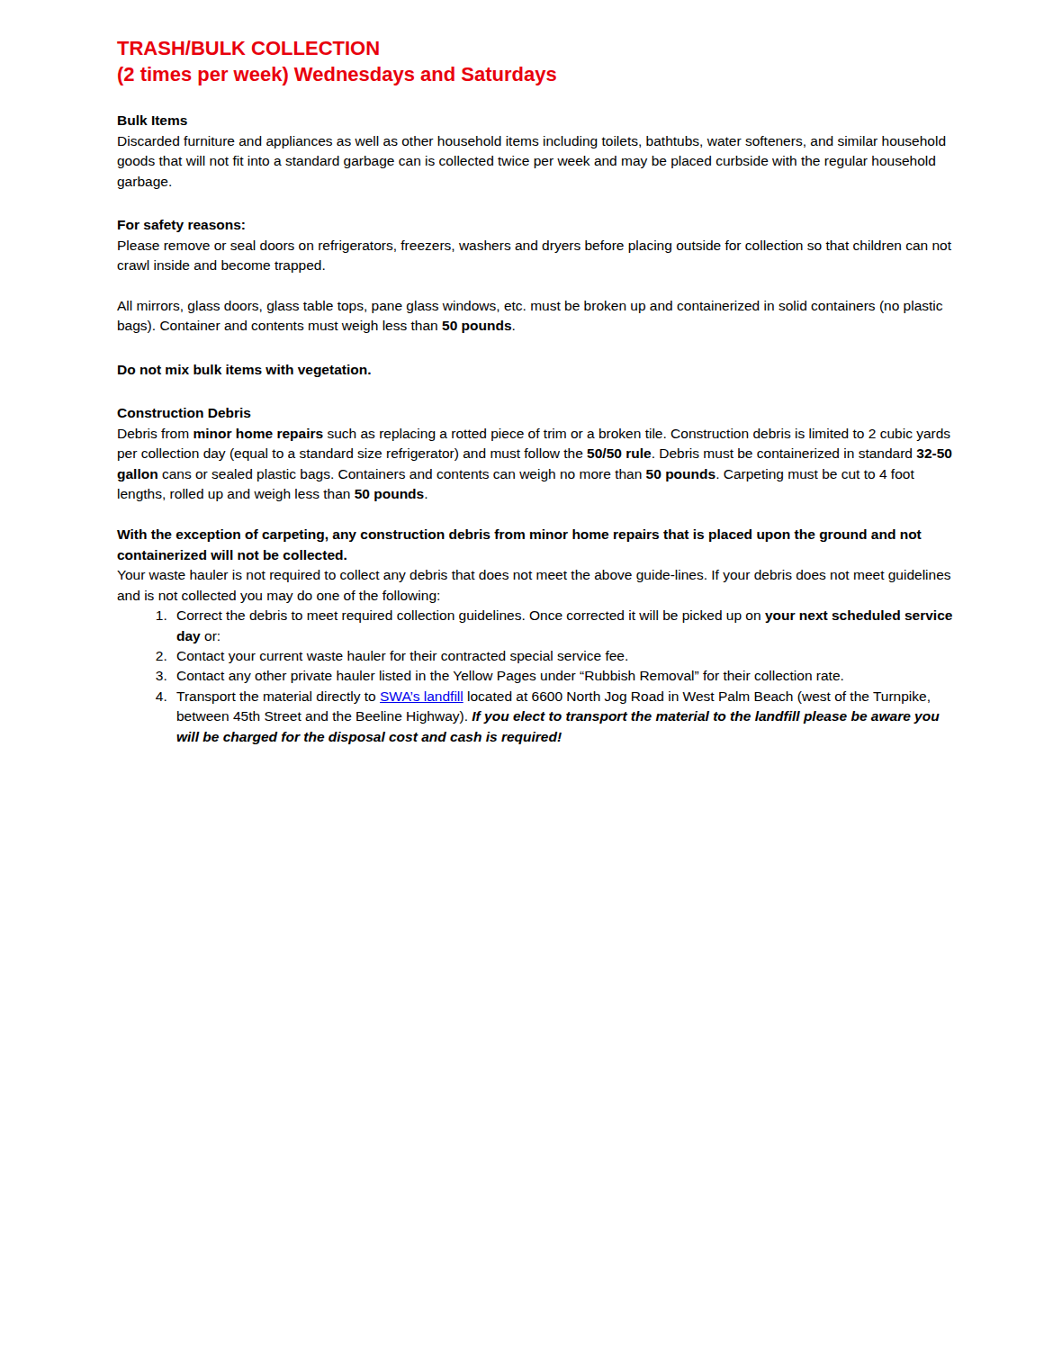TRASH/BULK COLLECTION(2 times per week) Wednesdays and Saturdays
Bulk Items
Discarded furniture and appliances as well as other household items including toilets, bathtubs, water softeners, and similar household goods that will not fit into a standard garbage can is collected twice per week and may be placed curbside with the regular household garbage.
For safety reasons:
Please remove or seal doors on refrigerators, freezers, washers and dryers before placing outside for collection so that children can not crawl inside and become trapped.
All mirrors, glass doors, glass table tops, pane glass windows, etc. must be broken up and containerized in solid containers (no plastic bags). Container and contents must weigh less than 50 pounds.
Do not mix bulk items with vegetation.
Construction Debris
Debris from minor home repairs such as replacing a rotted piece of trim or a broken tile. Construction debris is limited to 2 cubic yards per collection day (equal to a standard size refrigerator) and must follow the 50/50 rule. Debris must be containerized in standard 32-50 gallon cans or sealed plastic bags. Containers and contents can weigh no more than 50 pounds. Carpeting must be cut to 4 foot lengths, rolled up and weigh less than 50 pounds.
With the exception of carpeting, any construction debris from minor home repairs that is placed upon the ground and not containerized will not be collected.
Your waste hauler is not required to collect any debris that does not meet the above guide-lines. If your debris does not meet guidelines and is not collected you may do one of the following:
Correct the debris to meet required collection guidelines. Once corrected it will be picked up on your next scheduled service day or:
Contact your current waste hauler for their contracted special service fee.
Contact any other private hauler listed in the Yellow Pages under “Rubbish Removal” for their collection rate.
Transport the material directly to SWA’s landfill located at 6600 North Jog Road in West Palm Beach (west of the Turnpike, between 45th Street and the Beeline Highway). If you elect to transport the material to the landfill please be aware you will be charged for the disposal cost and cash is required!